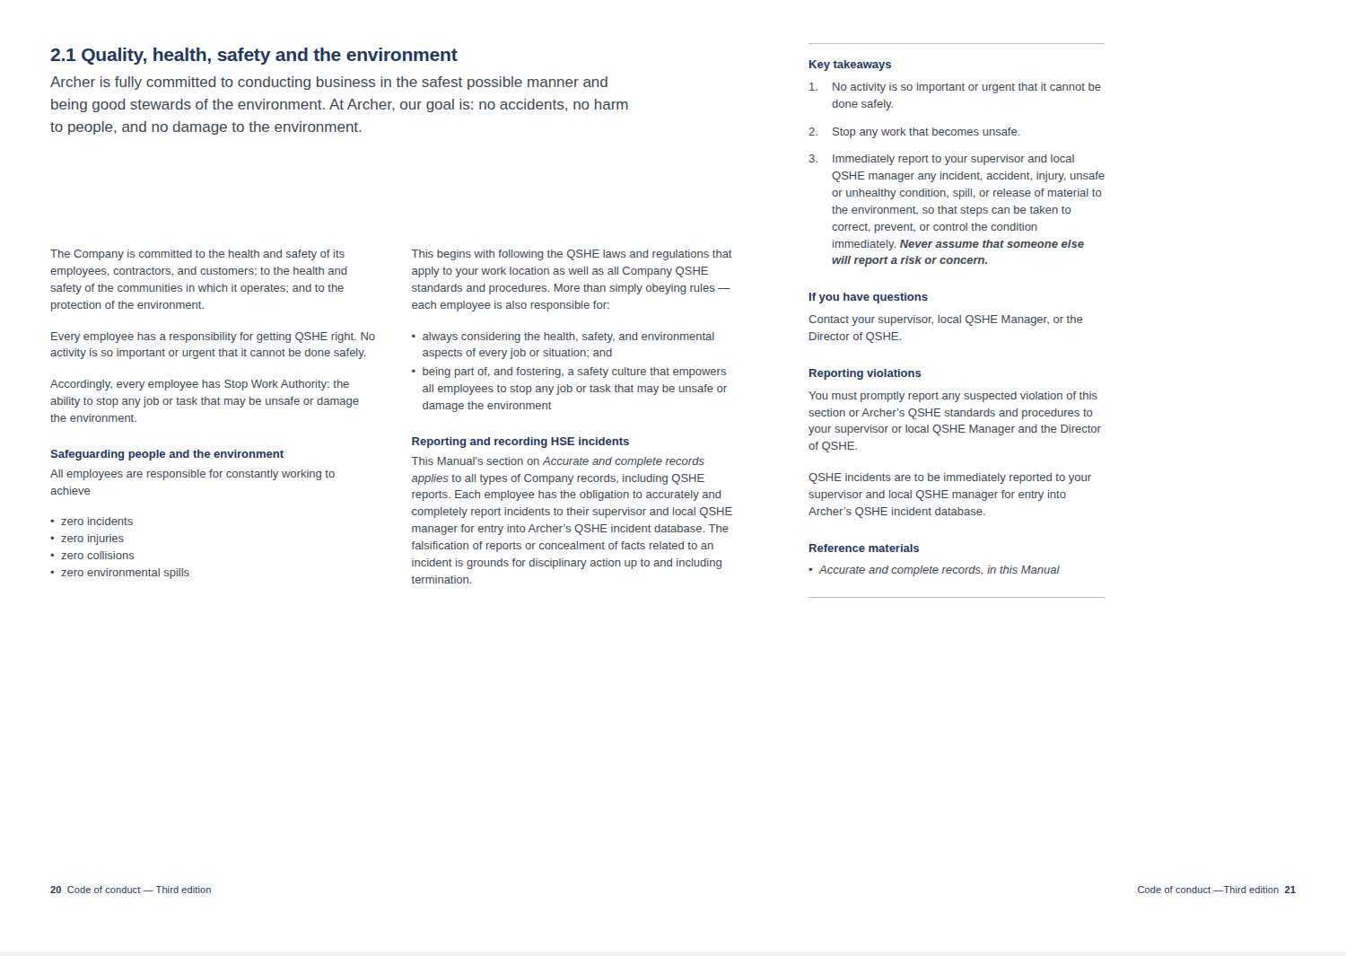2.1 Quality, health, safety and the environment
Archer is fully committed to conducting business in the safest possible manner and being good stewards of the environment. At Archer, our goal is: no accidents, no harm to people, and no damage to the environment.
The Company is committed to the health and safety of its employees, contractors, and customers; to the health and safety of the communities in which it operates; and to the protection of the environment.
Every employee has a responsibility for getting QSHE right. No activity is so important or urgent that it cannot be done safely.
Accordingly, every employee has Stop Work Authority: the ability to stop any job or task that may be unsafe or damage the environment.
Safeguarding people and the environment
All employees are responsible for constantly working to achieve
zero incidents
zero injuries
zero collisions
zero environmental spills
This begins with following the QSHE laws and regulations that apply to your work location as well as all Company QSHE standards and procedures. More than simply obeying rules — each employee is also responsible for:
always considering the health, safety, and environmental aspects of every job or situation; and
being part of, and fostering, a safety culture that empowers all employees to stop any job or task that may be unsafe or damage the environment
Reporting and recording HSE incidents
This Manual’s section on Accurate and complete records applies to all types of Company records, including QSHE reports. Each employee has the obligation to accurately and completely report incidents to their supervisor and local QSHE manager for entry into Archer’s QSHE incident database. The falsification of reports or concealment of facts related to an incident is grounds for disciplinary action up to and including termination.
20 Code of conduct — Third edition
Key takeaways
No activity is so important or urgent that it cannot be done safely.
Stop any work that becomes unsafe.
Immediately report to your supervisor and local QSHE manager any incident, accident, injury, unsafe or unhealthy condition, spill, or release of material to the environment, so that steps can be taken to correct, prevent, or control the condition immediately. Never assume that someone else will report a risk or concern.
If you have questions
Contact your supervisor, local QSHE Manager, or the Director of QSHE.
Reporting violations
You must promptly report any suspected violation of this section or Archer’s QSHE standards and procedures to your supervisor or local QSHE Manager and the Director of QSHE.
QSHE incidents are to be immediately reported to your supervisor and local QSHE manager for entry into Archer’s QSHE incident database.
Reference materials
Accurate and complete records, in this Manual
Code of conduct —Third edition 21